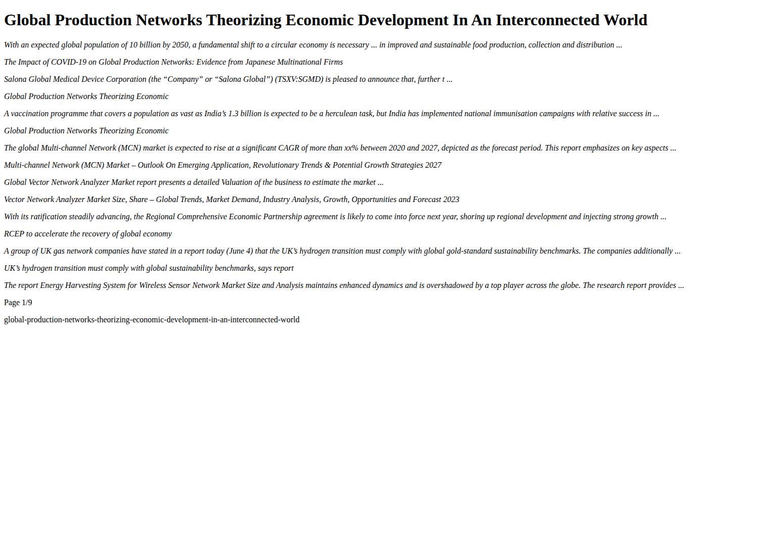Global Production Networks Theorizing Economic Development In An Interconnected World
With an expected global population of 10 billion by 2050, a fundamental shift to a circular economy is necessary ... in improved and sustainable food production, collection and distribution ...
The Impact of COVID-19 on Global Production Networks: Evidence from Japanese Multinational Firms
Salona Global Medical Device Corporation (the “Company” or “Salona Global”) (TSXV:SGMD) is pleased to announce that, further t ...
Global Production Networks Theorizing Economic
A vaccination programme that covers a population as vast as India’s 1.3 billion is expected to be a herculean task, but India has implemented national immunisation campaigns with relative success in ...
Global Production Networks Theorizing Economic
The global Multi-channel Network (MCN) market is expected to rise at a significant CAGR of more than xx% between 2020 and 2027, depicted as the forecast period. This report emphasizes on key aspects ...
Multi-channel Network (MCN) Market – Outlook On Emerging Application, Revolutionary Trends & Potential Growth Strategies 2027
Global Vector Network Analyzer Market report presents a detailed Valuation of the business to estimate the market ...
Vector Network Analyzer Market Size, Share – Global Trends, Market Demand, Industry Analysis, Growth, Opportunities and Forecast 2023
With its ratification steadily advancing, the Regional Comprehensive Economic Partnership agreement is likely to come into force next year, shoring up regional development and injecting strong growth ...
RCEP to accelerate the recovery of global economy
A group of UK gas network companies have stated in a report today (June 4) that the UK’s hydrogen transition must comply with global gold-standard sustainability benchmarks. The companies additionally ...
UK’s hydrogen transition must comply with global sustainability benchmarks, says report
The report Energy Harvesting System for Wireless Sensor Network Market Size and Analysis maintains enhanced dynamics and is overshadowed by a top player across the globe. The research report provides ...
Page 1/9
global-production-networks-theorizing-economic-development-in-an-interconnected-world